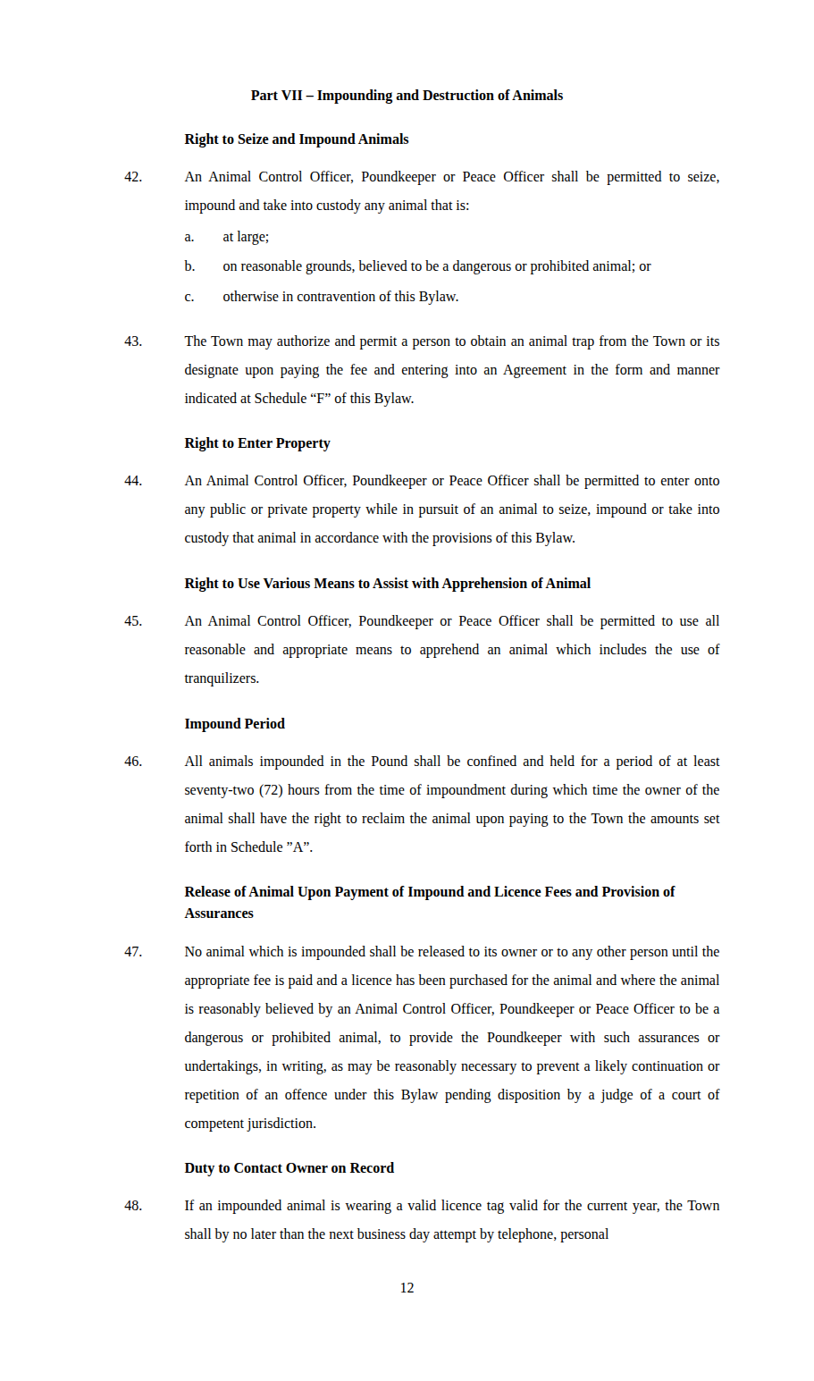Part VII – Impounding and Destruction of Animals
Right to Seize and Impound Animals
42. An Animal Control Officer, Poundkeeper or Peace Officer shall be permitted to seize, impound and take into custody any animal that is:
a. at large;
b. on reasonable grounds, believed to be a dangerous or prohibited animal; or
c. otherwise in contravention of this Bylaw.
43. The Town may authorize and permit a person to obtain an animal trap from the Town or its designate upon paying the fee and entering into an Agreement in the form and manner indicated at Schedule “F” of this Bylaw.
Right to Enter Property
44. An Animal Control Officer, Poundkeeper or Peace Officer shall be permitted to enter onto any public or private property while in pursuit of an animal to seize, impound or take into custody that animal in accordance with the provisions of this Bylaw.
Right to Use Various Means to Assist with Apprehension of Animal
45. An Animal Control Officer, Poundkeeper or Peace Officer shall be permitted to use all reasonable and appropriate means to apprehend an animal which includes the use of tranquilizers.
Impound Period
46. All animals impounded in the Pound shall be confined and held for a period of at least seventy-two (72) hours from the time of impoundment during which time the owner of the animal shall have the right to reclaim the animal upon paying to the Town the amounts set forth in Schedule ”A”.
Release of Animal Upon Payment of Impound and Licence Fees and Provision of Assurances
47. No animal which is impounded shall be released to its owner or to any other person until the appropriate fee is paid and a licence has been purchased for the animal and where the animal is reasonably believed by an Animal Control Officer, Poundkeeper or Peace Officer to be a dangerous or prohibited animal, to provide the Poundkeeper with such assurances or undertakings, in writing, as may be reasonably necessary to prevent a likely continuation or repetition of an offence under this Bylaw pending disposition by a judge of a court of competent jurisdiction.
Duty to Contact Owner on Record
48. If an impounded animal is wearing a valid licence tag valid for the current year, the Town shall by no later than the next business day attempt by telephone, personal
12